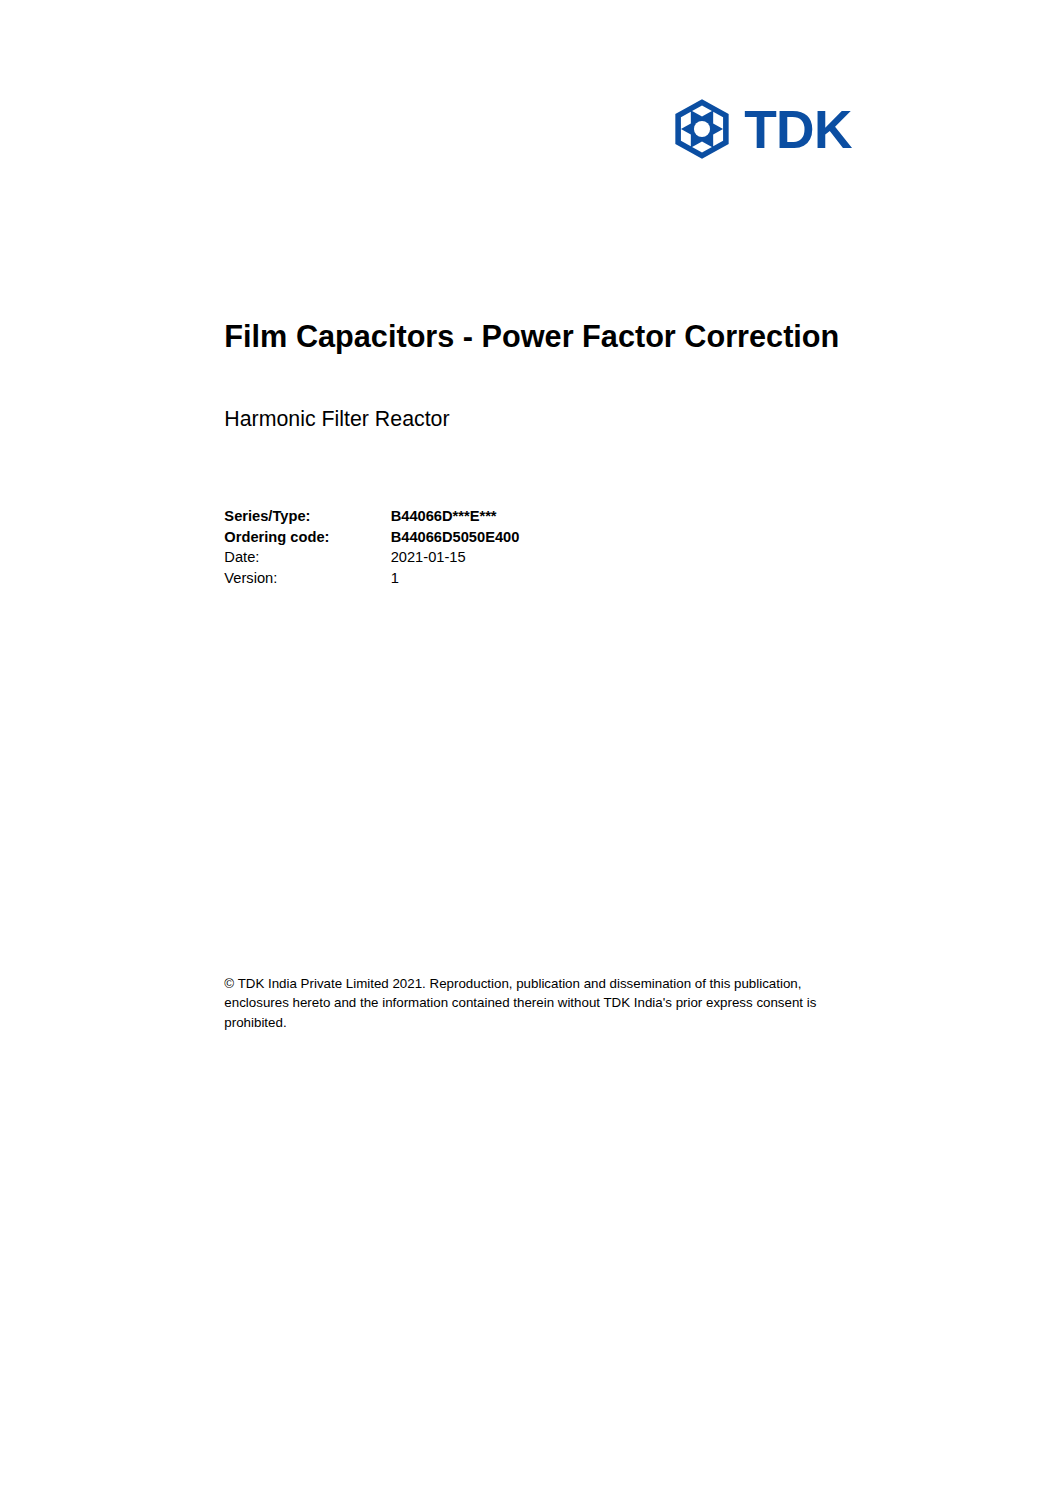TDK
Film Capacitors - Power Factor Correction
Harmonic Filter Reactor
| Series/Type: | B44066D***E*** |
| Ordering code: | B44066D5050E400 |
| Date: | 2021-01-15 |
| Version: | 1 |
© TDK India Private Limited 2021. Reproduction, publication and dissemination of this publication, enclosures hereto and the information contained therein without TDK India's prior express consent is prohibited.